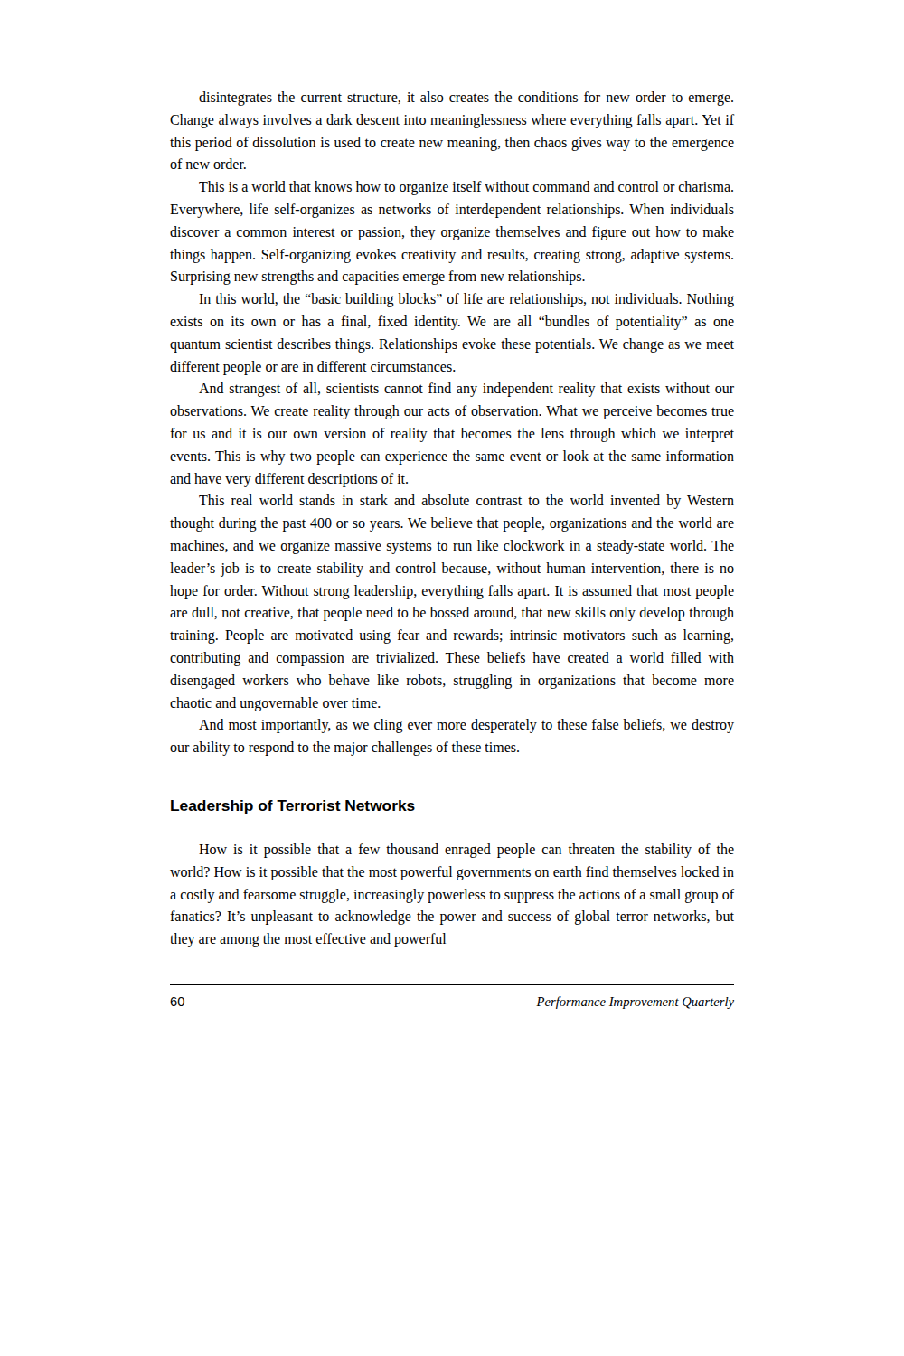disintegrates the current structure, it also creates the conditions for new order to emerge. Change always involves a dark descent into meaninglessness where everything falls apart. Yet if this period of dissolution is used to create new meaning, then chaos gives way to the emergence of new order.
This is a world that knows how to organize itself without command and control or charisma. Everywhere, life self-organizes as networks of interdependent relationships. When individuals discover a common interest or passion, they organize themselves and figure out how to make things happen. Self-organizing evokes creativity and results, creating strong, adaptive systems. Surprising new strengths and capacities emerge from new relationships.
In this world, the “basic building blocks” of life are relationships, not individuals. Nothing exists on its own or has a final, fixed identity. We are all “bundles of potentiality” as one quantum scientist describes things. Relationships evoke these potentials. We change as we meet different people or are in different circumstances.
And strangest of all, scientists cannot find any independent reality that exists without our observations. We create reality through our acts of observation. What we perceive becomes true for us and it is our own version of reality that becomes the lens through which we interpret events. This is why two people can experience the same event or look at the same information and have very different descriptions of it.
This real world stands in stark and absolute contrast to the world invented by Western thought during the past 400 or so years. We believe that people, organizations and the world are machines, and we organize massive systems to run like clockwork in a steady-state world. The leader’s job is to create stability and control because, without human intervention, there is no hope for order. Without strong leadership, everything falls apart. It is assumed that most people are dull, not creative, that people need to be bossed around, that new skills only develop through training. People are motivated using fear and rewards; intrinsic motivators such as learning, contributing and compassion are trivialized. These beliefs have created a world filled with disengaged workers who behave like robots, struggling in organizations that become more chaotic and ungovernable over time.
And most importantly, as we cling ever more desperately to these false beliefs, we destroy our ability to respond to the major challenges of these times.
Leadership of Terrorist Networks
How is it possible that a few thousand enraged people can threaten the stability of the world? How is it possible that the most powerful governments on earth find themselves locked in a costly and fearsome struggle, increasingly powerless to suppress the actions of a small group of fanatics? It’s unpleasant to acknowledge the power and success of global terror networks, but they are among the most effective and powerful
60 Performance Improvement Quarterly